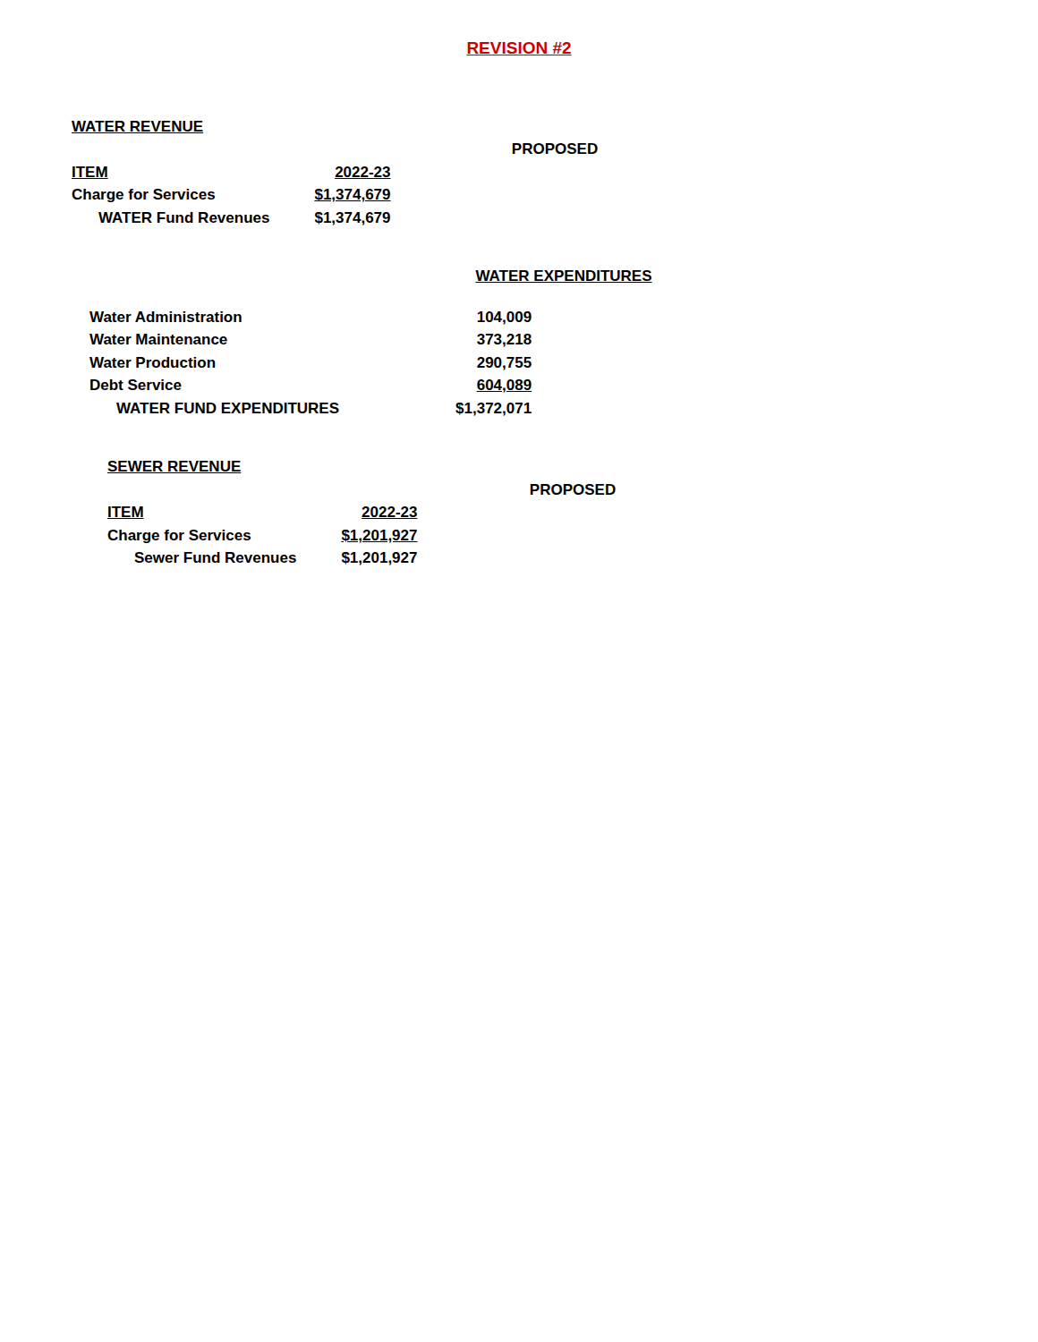REVISION #2
WATER REVENUE
PROPOSED
| ITEM | 2022-23 |
| Charge for Services | $1,374,679 |
| WATER Fund Revenues | $1,374,679 |
WATER EXPENDITURES
| Water Administration | 104,009 |
| Water Maintenance | 373,218 |
| Water Production | 290,755 |
| Debt Service | 604,089 |
| WATER FUND EXPENDITURES | $1,372,071 |
SEWER REVENUE
PROPOSED
| ITEM | 2022-23 |
| Charge for Services | $1,201,927 |
| Sewer Fund Revenues | $1,201,927 |